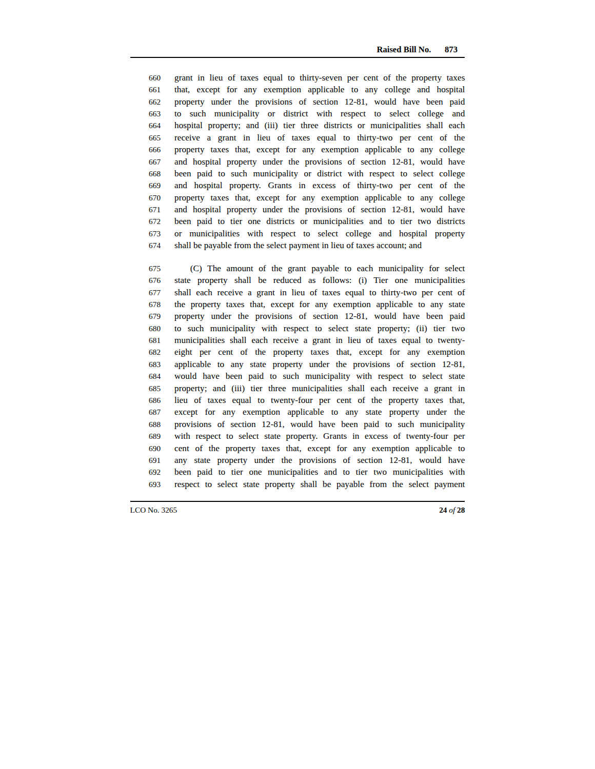Raised Bill No. 873
660 grant in lieu of taxes equal to thirty-seven per cent of the property taxes
661 that, except for any exemption applicable to any college and hospital
662 property under the provisions of section 12-81, would have been paid
663 to such municipality or district with respect to select college and
664 hospital property; and (iii) tier three districts or municipalities shall each
665 receive a grant in lieu of taxes equal to thirty-two per cent of the
666 property taxes that, except for any exemption applicable to any college
667 and hospital property under the provisions of section 12-81, would have
668 been paid to such municipality or district with respect to select college
669 and hospital property. Grants in excess of thirty-two per cent of the
670 property taxes that, except for any exemption applicable to any college
671 and hospital property under the provisions of section 12-81, would have
672 been paid to tier one districts or municipalities and to tier two districts
673 or municipalities with respect to select college and hospital property
674 shall be payable from the select payment in lieu of taxes account; and
675 (C) The amount of the grant payable to each municipality for select
676 state property shall be reduced as follows: (i) Tier one municipalities
677 shall each receive a grant in lieu of taxes equal to thirty-two per cent of
678 the property taxes that, except for any exemption applicable to any state
679 property under the provisions of section 12-81, would have been paid
680 to such municipality with respect to select state property; (ii) tier two
681 municipalities shall each receive a grant in lieu of taxes equal to twenty-
682 eight per cent of the property taxes that, except for any exemption
683 applicable to any state property under the provisions of section 12-81,
684 would have been paid to such municipality with respect to select state
685 property; and (iii) tier three municipalities shall each receive a grant in
686 lieu of taxes equal to twenty-four per cent of the property taxes that,
687 except for any exemption applicable to any state property under the
688 provisions of section 12-81, would have been paid to such municipality
689 with respect to select state property. Grants in excess of twenty-four per
690 cent of the property taxes that, except for any exemption applicable to
691 any state property under the provisions of section 12-81, would have
692 been paid to tier one municipalities and to tier two municipalities with
693 respect to select state property shall be payable from the select payment
LCO No. 3265 24 of 28